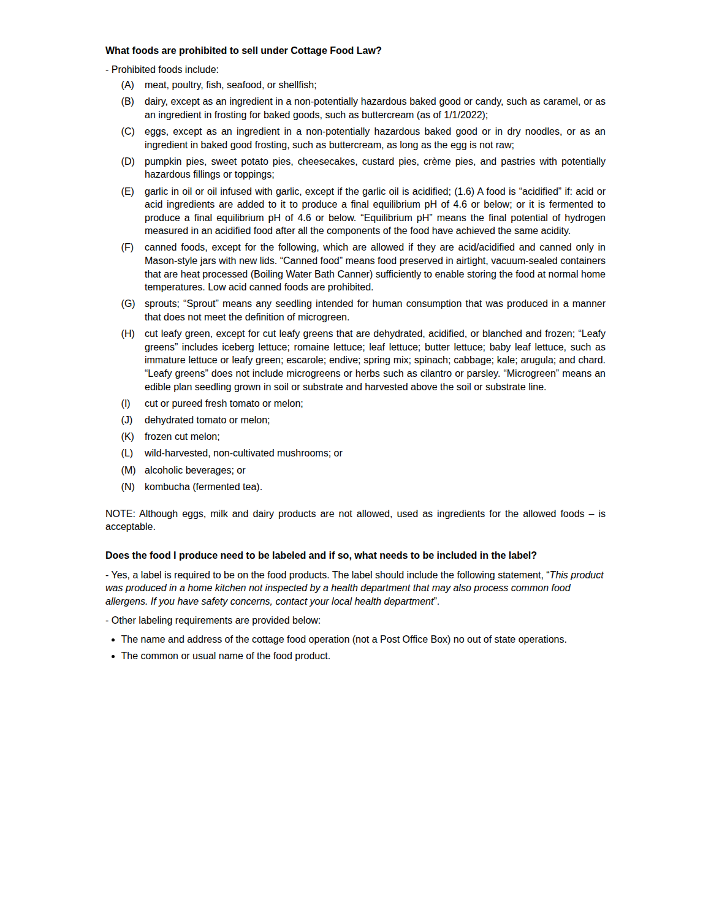What foods are prohibited to sell under Cottage Food Law?
- Prohibited foods include:
(A) meat, poultry, fish, seafood, or shellfish;
(B) dairy, except as an ingredient in a non-potentially hazardous baked good or candy, such as caramel, or as an ingredient in frosting for baked goods, such as buttercream (as of 1/1/2022);
(C) eggs, except as an ingredient in a non-potentially hazardous baked good or in dry noodles, or as an ingredient in baked good frosting, such as buttercream, as long as the egg is not raw;
(D) pumpkin pies, sweet potato pies, cheesecakes, custard pies, crème pies, and pastries with potentially hazardous fillings or toppings;
(E) garlic in oil or oil infused with garlic, except if the garlic oil is acidified; (1.6) A food is “acidified” if: acid or acid ingredients are added to it to produce a final equilibrium pH of 4.6 or below; or it is fermented to produce a final equilibrium pH of 4.6 or below. “Equilibrium pH” means the final potential of hydrogen measured in an acidified food after all the components of the food have achieved the same acidity.
(F) canned foods, except for the following, which are allowed if they are acid/acidified and canned only in Mason-style jars with new lids. “Canned food” means food preserved in airtight, vacuum-sealed containers that are heat processed (Boiling Water Bath Canner) sufficiently to enable storing the food at normal home temperatures. Low acid canned foods are prohibited.
(G) sprouts; “Sprout” means any seedling intended for human consumption that was produced in a manner that does not meet the definition of microgreen.
(H) cut leafy green, except for cut leafy greens that are dehydrated, acidified, or blanched and frozen; “Leafy greens” includes iceberg lettuce; romaine lettuce; leaf lettuce; butter lettuce; baby leaf lettuce, such as immature lettuce or leafy green; escarole; endive; spring mix; spinach; cabbage; kale; arugula; and chard. “Leafy greens” does not include microgreens or herbs such as cilantro or parsley. “Microgreen” means an edible plan seedling grown in soil or substrate and harvested above the soil or substrate line.
(I) cut or pureed fresh tomato or melon;
(J) dehydrated tomato or melon;
(K) frozen cut melon;
(L) wild-harvested, non-cultivated mushrooms; or
(M) alcoholic beverages; or
(N) kombucha (fermented tea).
NOTE: Although eggs, milk and dairy products are not allowed, used as ingredients for the allowed foods – is acceptable.
Does the food I produce need to be labeled and if so, what needs to be included in the label?
- Yes, a label is required to be on the food products. The label should include the following statement, “This product was produced in a home kitchen not inspected by a health department that may also process common food allergens. If you have safety concerns, contact your local health department”.
- Other labeling requirements are provided below:
The name and address of the cottage food operation (not a Post Office Box) no out of state operations.
The common or usual name of the food product.